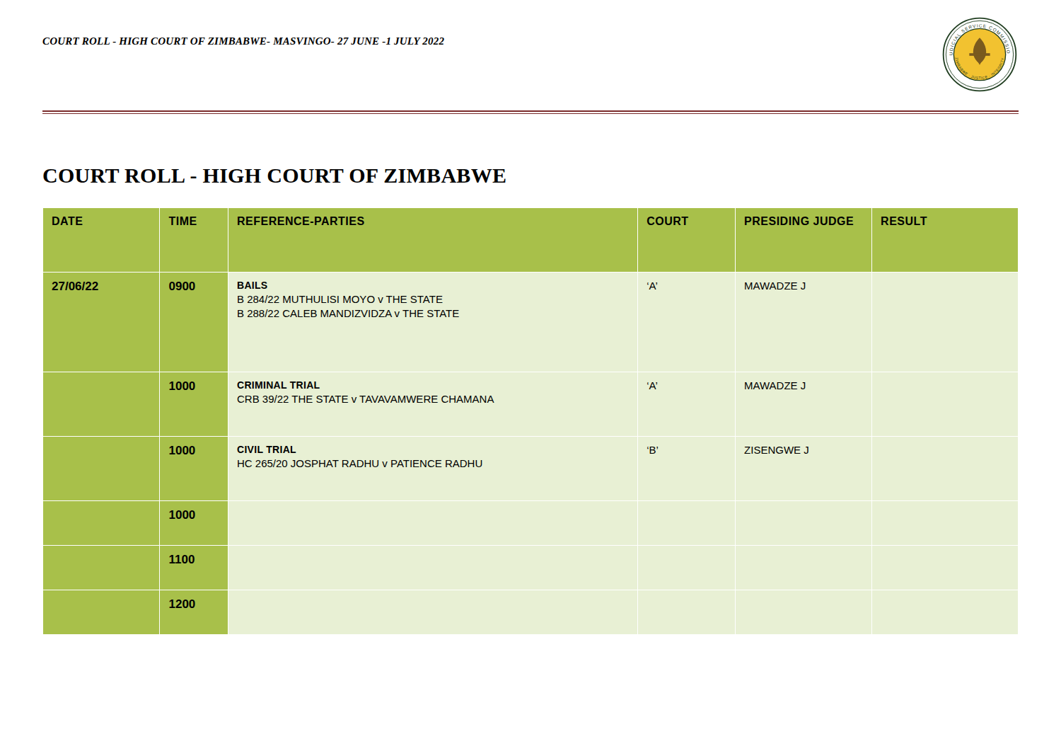COURT ROLL - HIGH COURT OF ZIMBABWE- MASVINGO- 27 JUNE -1 JULY 2022
JUDICIAL SERVICE COMMISSION ZIMBABWE · JUSTICE · INTEGRITY
COURT ROLL - HIGH COURT OF ZIMBABWE
| DATE | TIME | REFERENCE-PARTIES | COURT | PRESIDING JUDGE | RESULT |
| --- | --- | --- | --- | --- | --- |
| 27/06/22 | 0900 | BAILS B 284/22 MUTHULISI MOYO v THE STATE B 288/22 CALEB MANDIZVIDZA v THE STATE | ‘A’ | MAWADZE J | |
| | 1000 | CRIMINAL TRIAL CRB 39/22 THE STATE v TAVAVAMWERE CHAMANA | ‘A’ | MAWADZE J | |
| | 1000 | CIVIL TRIAL HC 265/20 JOSPHAT RADHU v PATIENCE RADHU | ‘B’ | ZISENGWE J | |
| | 1000 | | | | |
| | 1100 | | | | |
| | 1200 | | | | |